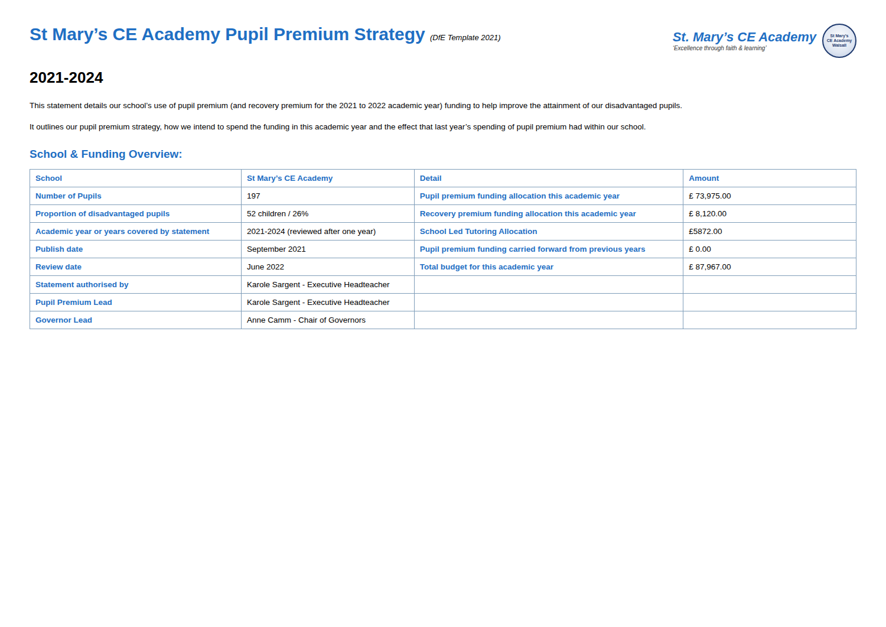St Mary’s CE Academy Pupil Premium Strategy (DfE Template 2021)
St. Mary’s CE Academy
‘Excellence through faith & learning’
St Mary’s
CE Academy
Walsall
2021-2024
This statement details our school’s use of pupil premium (and recovery premium for the 2021 to 2022 academic year) funding to help improve the attainment of our disadvantaged pupils.
It outlines our pupil premium strategy, how we intend to spend the funding in this academic year and the effect that last year’s spending of pupil premium had within our school.
School & Funding Overview:
| School | St Mary’s CE Academy | Detail | Amount |
| Number of Pupils | 197 | Pupil premium funding allocation this academic year | £ 73,975.00 |
| Proportion of disadvantaged pupils | 52 children / 26% | Recovery premium funding allocation this academic year | £ 8,120.00 |
| Academic year or years covered by statement | 2021-2024 (reviewed after one year) | School Led Tutoring Allocation | £5872.00 |
| Publish date | September 2021 | Pupil premium funding carried forward from previous years | £ 0.00 |
| Review date | June 2022 | Total budget for this academic year | £ 87,967.00 |
| Statement authorised by | Karole Sargent - Executive Headteacher | | |
| Pupil Premium Lead | Karole Sargent - Executive Headteacher | | |
| Governor Lead | Anne Camm - Chair of Governors | | |